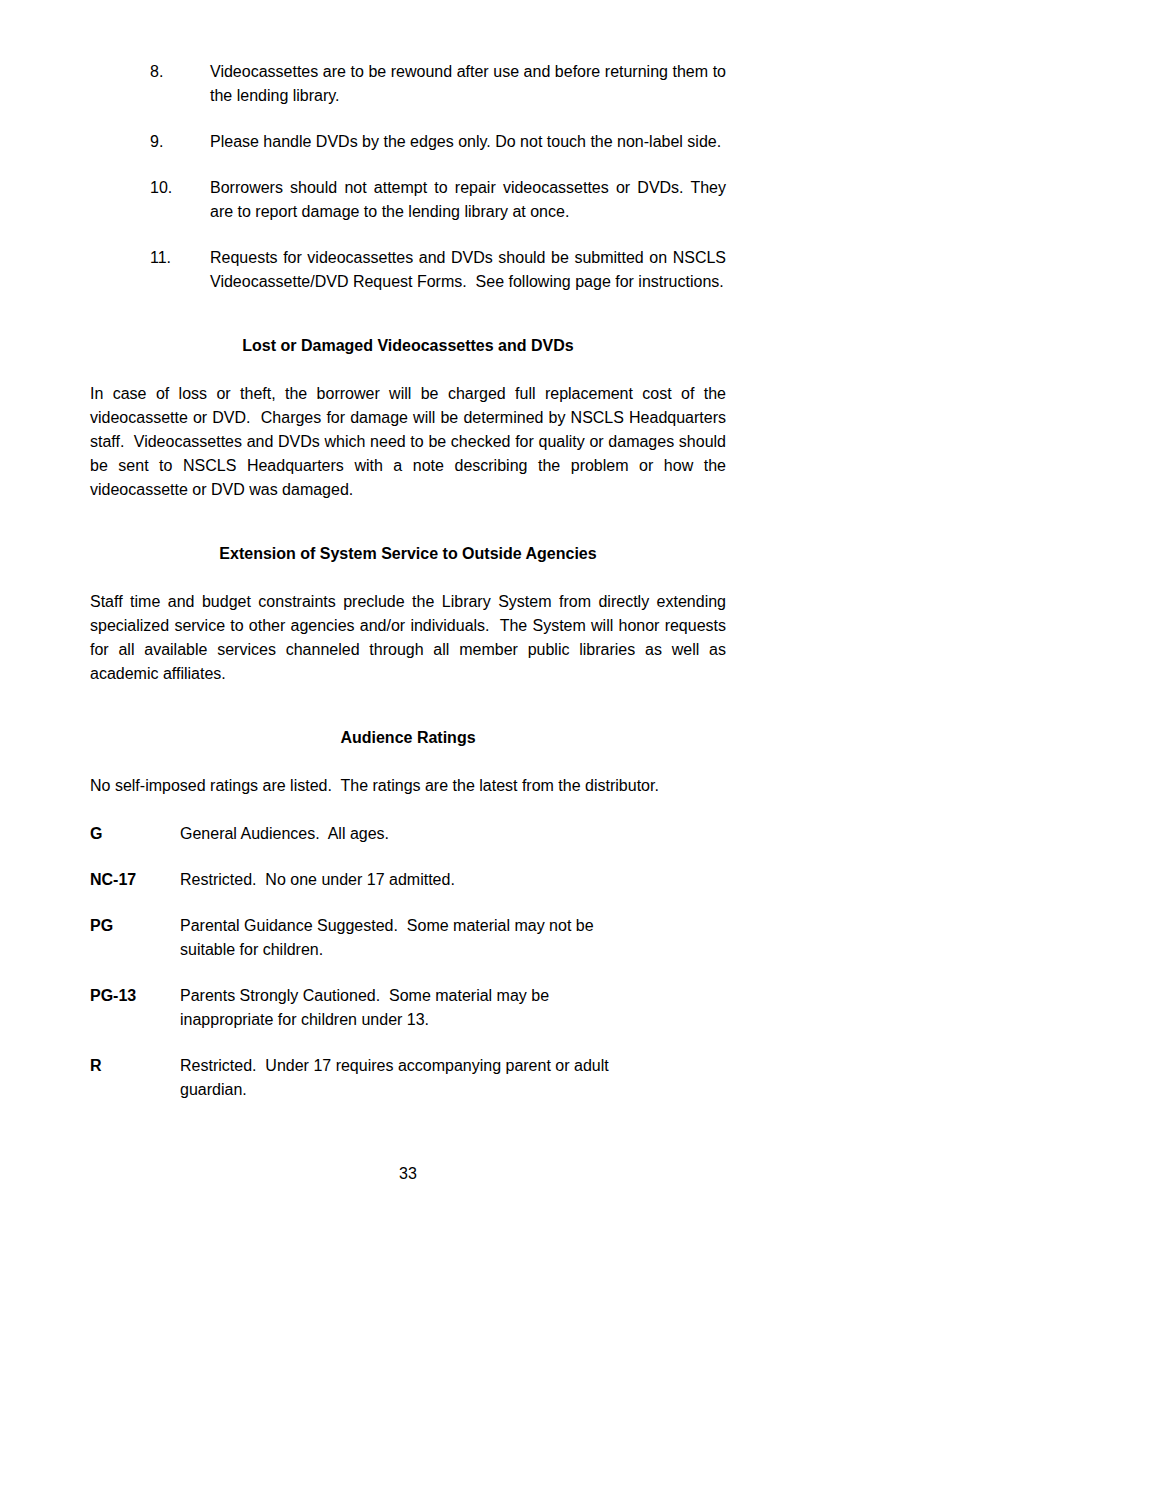8. Videocassettes are to be rewound after use and before returning them to the lending library.
9. Please handle DVDs by the edges only. Do not touch the non-label side.
10. Borrowers should not attempt to repair videocassettes or DVDs. They are to report damage to the lending library at once.
11. Requests for videocassettes and DVDs should be submitted on NSCLS Videocassette/DVD Request Forms. See following page for instructions.
Lost or Damaged Videocassettes and DVDs
In case of loss or theft, the borrower will be charged full replacement cost of the videocassette or DVD. Charges for damage will be determined by NSCLS Headquarters staff. Videocassettes and DVDs which need to be checked for quality or damages should be sent to NSCLS Headquarters with a note describing the problem or how the videocassette or DVD was damaged.
Extension of System Service to Outside Agencies
Staff time and budget constraints preclude the Library System from directly extending specialized service to other agencies and/or individuals. The System will honor requests for all available services channeled through all member public libraries as well as academic affiliates.
Audience Ratings
No self-imposed ratings are listed. The ratings are the latest from the distributor.
GGeneral Audiences. All ages.
NC-17 Restricted. No one under 17 admitted.
PG Parental Guidance Suggested. Some material may not be
suitable for children.
PG-13 Parents Strongly Cautioned. Some material may be
inappropriate for children under 13.
RRestricted. Under 17 requires accompanying parent or adult
guardian.
33